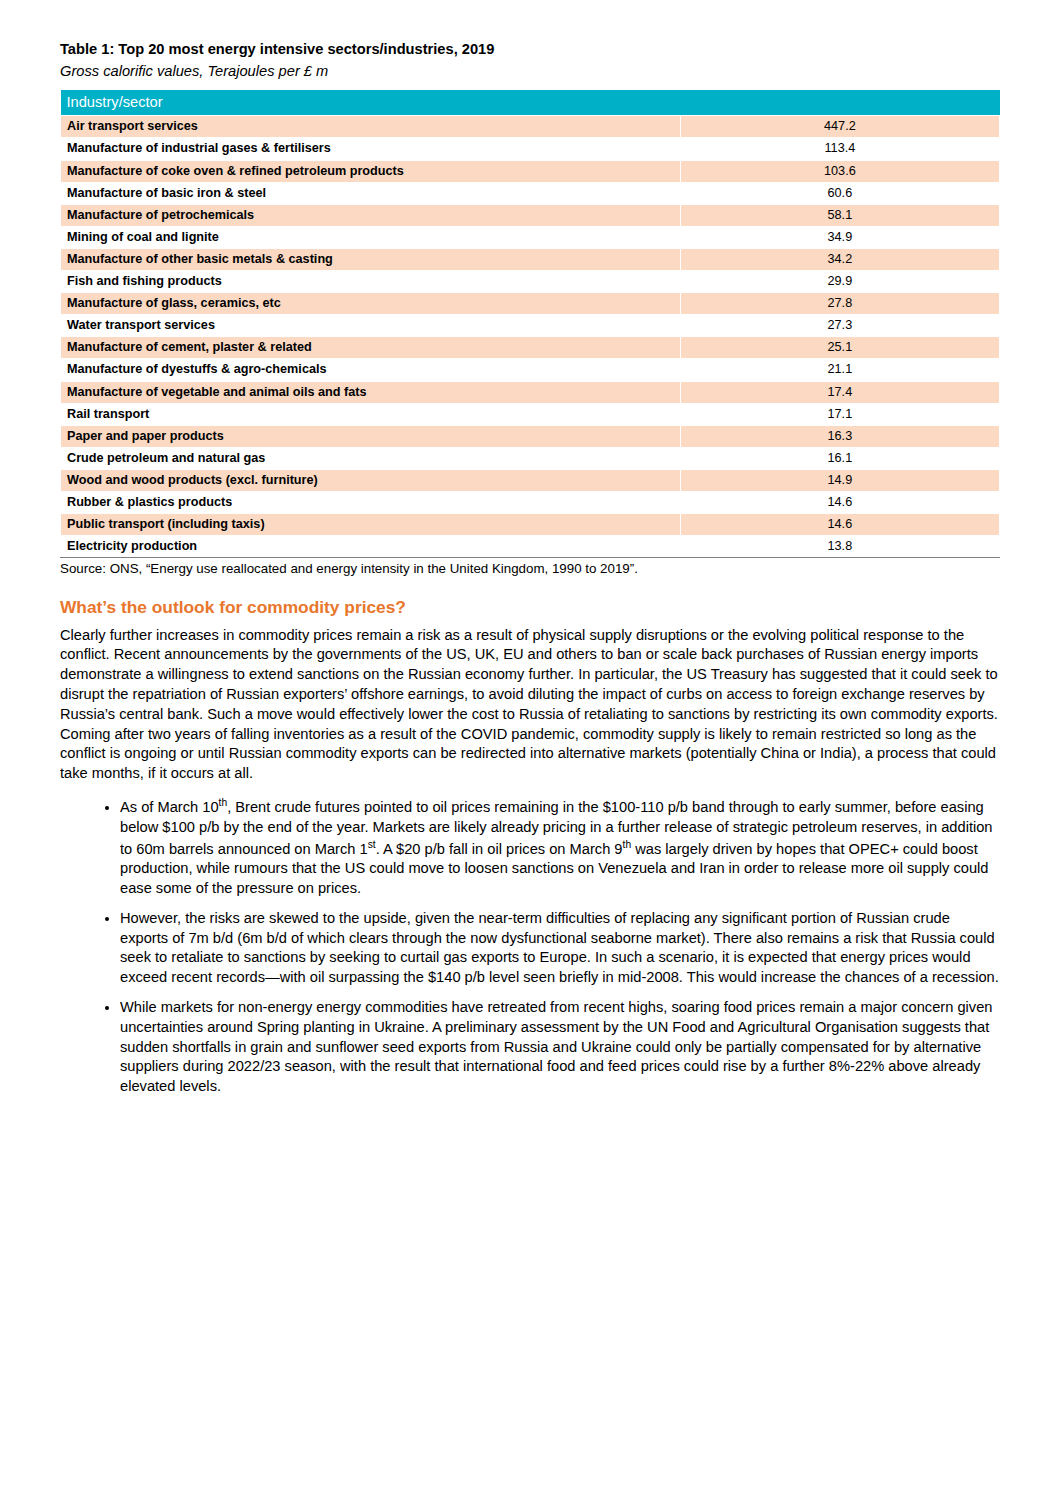Table 1: Top 20 most energy intensive sectors/industries, 2019
Gross calorific values, Terajoules per £ m
| Industry/sector |
| --- |
| Air transport services | 447.2 |
| Manufacture of industrial gases & fertilisers | 113.4 |
| Manufacture of coke oven & refined petroleum products | 103.6 |
| Manufacture of basic iron & steel | 60.6 |
| Manufacture of petrochemicals | 58.1 |
| Mining of coal and lignite | 34.9 |
| Manufacture of other basic metals & casting | 34.2 |
| Fish and fishing products | 29.9 |
| Manufacture of glass, ceramics, etc | 27.8 |
| Water transport services | 27.3 |
| Manufacture of cement, plaster & related | 25.1 |
| Manufacture of dyestuffs & agro-chemicals | 21.1 |
| Manufacture of vegetable and animal oils and fats | 17.4 |
| Rail transport | 17.1 |
| Paper and paper products | 16.3 |
| Crude petroleum and natural gas | 16.1 |
| Wood and wood products (excl. furniture) | 14.9 |
| Rubber & plastics products | 14.6 |
| Public transport (including taxis) | 14.6 |
| Electricity production | 13.8 |
Source: ONS, “Energy use reallocated and energy intensity in the United Kingdom, 1990 to 2019”.
What’s the outlook for commodity prices?
Clearly further increases in commodity prices remain a risk as a result of physical supply disruptions or the evolving political response to the conflict. Recent announcements by the governments of the US, UK, EU and others to ban or scale back purchases of Russian energy imports demonstrate a willingness to extend sanctions on the Russian economy further. In particular, the US Treasury has suggested that it could seek to disrupt the repatriation of Russian exporters’ offshore earnings, to avoid diluting the impact of curbs on access to foreign exchange reserves by Russia’s central bank. Such a move would effectively lower the cost to Russia of retaliating to sanctions by restricting its own commodity exports. Coming after two years of falling inventories as a result of the COVID pandemic, commodity supply is likely to remain restricted so long as the conflict is ongoing or until Russian commodity exports can be redirected into alternative markets (potentially China or India), a process that could take months, if it occurs at all.
As of March 10th, Brent crude futures pointed to oil prices remaining in the $100-110 p/b band through to early summer, before easing below $100 p/b by the end of the year. Markets are likely already pricing in a further release of strategic petroleum reserves, in addition to 60m barrels announced on March 1st. A $20 p/b fall in oil prices on March 9th was largely driven by hopes that OPEC+ could boost production, while rumours that the US could move to loosen sanctions on Venezuela and Iran in order to release more oil supply could ease some of the pressure on prices.
However, the risks are skewed to the upside, given the near-term difficulties of replacing any significant portion of Russian crude exports of 7m b/d (6m b/d of which clears through the now dysfunctional seaborne market). There also remains a risk that Russia could seek to retaliate to sanctions by seeking to curtail gas exports to Europe. In such a scenario, it is expected that energy prices would exceed recent records—with oil surpassing the $140 p/b level seen briefly in mid-2008. This would increase the chances of a recession.
While markets for non-energy energy commodities have retreated from recent highs, soaring food prices remain a major concern given uncertainties around Spring planting in Ukraine. A preliminary assessment by the UN Food and Agricultural Organisation suggests that sudden shortfalls in grain and sunflower seed exports from Russia and Ukraine could only be partially compensated for by alternative suppliers during 2022/23 season, with the result that international food and feed prices could rise by a further 8%-22% above already elevated levels.